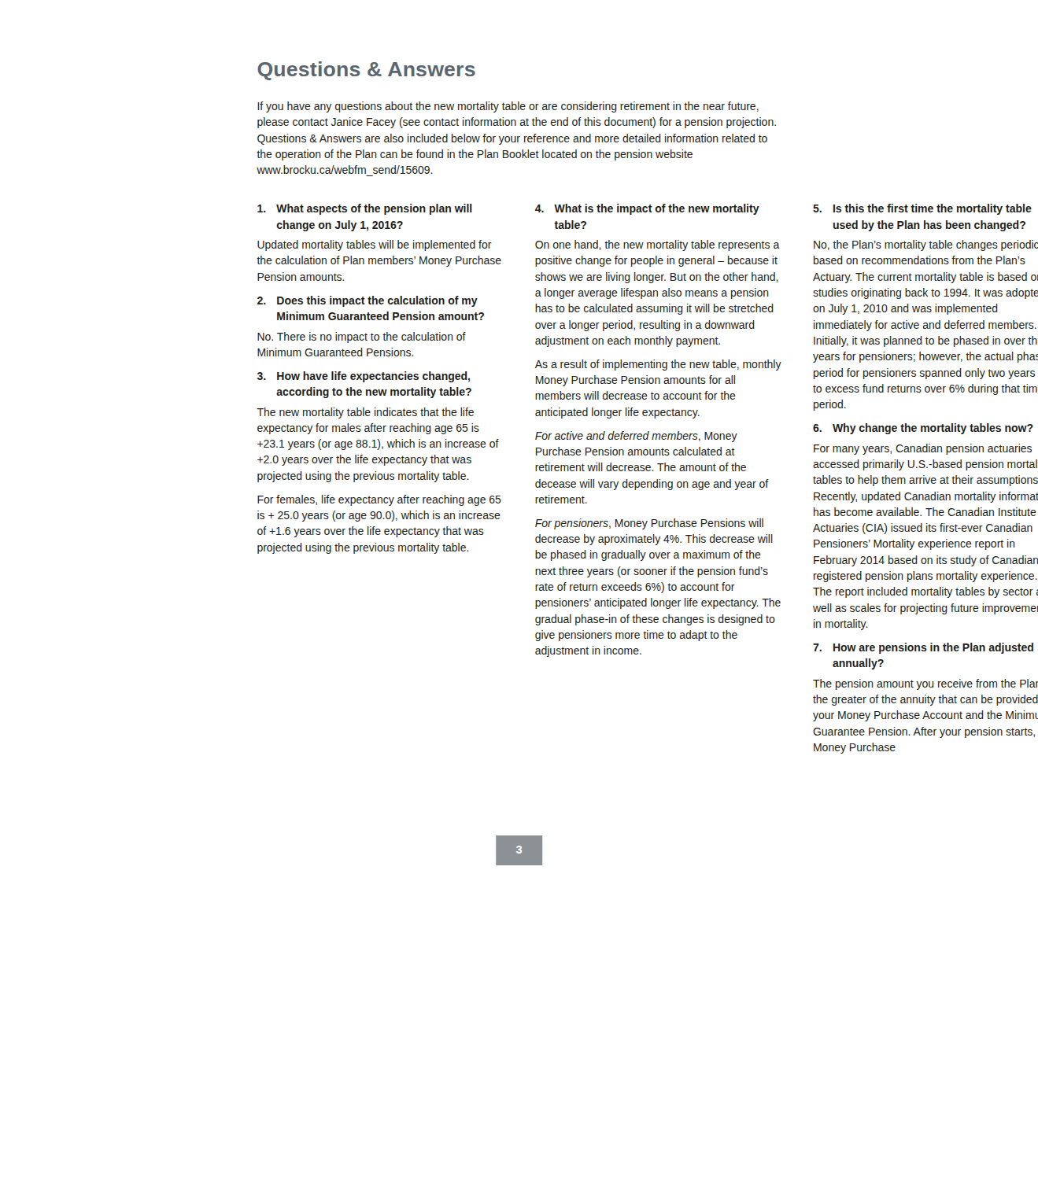Questions & Answers
If you have any questions about the new mortality table or are considering retirement in the near future, please contact Janice Facey (see contact information at the end of this document) for a pension projection. Questions & Answers are also included below for your reference and more detailed information related to the operation of the Plan can be found in the Plan Booklet located on the pension website www.brocku.ca/webfm_send/15609.
1. What aspects of the pension plan will change on July 1, 2016?
Updated mortality tables will be implemented for the calculation of Plan members’ Money Purchase Pension amounts.
2. Does this impact the calculation of my Minimum Guaranteed Pension amount?
No. There is no impact to the calculation of Minimum Guaranteed Pensions.
3. How have life expectancies changed, according to the new mortality table?
The new mortality table indicates that the life expectancy for males after reaching age 65 is +23.1 years (or age 88.1), which is an increase of +2.0 years over the life expectancy that was projected using the previous mortality table.
For females, life expectancy after reaching age 65 is + 25.0 years (or age 90.0), which is an increase of +1.6 years over the life expectancy that was projected using the previous mortality table.
4. What is the impact of the new mortality table?
On one hand, the new mortality table represents a positive change for people in general – because it shows we are living longer. But on the other hand, a longer average lifespan also means a pension has to be calculated assuming it will be stretched over a longer period, resulting in a downward adjustment on each monthly payment.
As a result of implementing the new table, monthly Money Purchase Pension amounts for all members will decrease to account for the anticipated longer life expectancy.
For active and deferred members, Money Purchase Pension amounts calculated at retirement will decrease. The amount of the decease will vary depending on age and year of retirement.
For pensioners, Money Purchase Pensions will decrease by aproximately 4%. This decrease will be phased in gradually over a maximum of the next three years (or sooner if the pension fund’s rate of return exceeds 6%) to account for pensioners’ anticipated longer life expectancy. The gradual phase-in of these changes is designed to give pensioners more time to adapt to the adjustment in income.
5. Is this the first time the mortality table used by the Plan has been changed?
No, the Plan’s mortality table changes periodically based on recommendations from the Plan’s Actuary. The current mortality table is based on studies originating back to 1994. It was adopted on July 1, 2010 and was implemented immediately for active and deferred members. Initially, it was planned to be phased in over three years for pensioners; however, the actual phase-in period for pensioners spanned only two years due to excess fund returns over 6% during that time period.
6. Why change the mortality tables now?
For many years, Canadian pension actuaries accessed primarily U.S.-based pension mortality tables to help them arrive at their assumptions. Recently, updated Canadian mortality information has become available. The Canadian Institute of Actuaries (CIA) issued its first-ever Canadian Pensioners’ Mortality experience report in February 2014 based on its study of Canadian registered pension plans mortality experience. The report included mortality tables by sector as well as scales for projecting future improvements in mortality.
7. How are pensions in the Plan adjusted annually?
The pension amount you receive from the Plan is the greater of the annuity that can be provided by your Money Purchase Account and the Minimum Guarantee Pension. After your pension starts, the Money Purchase
3